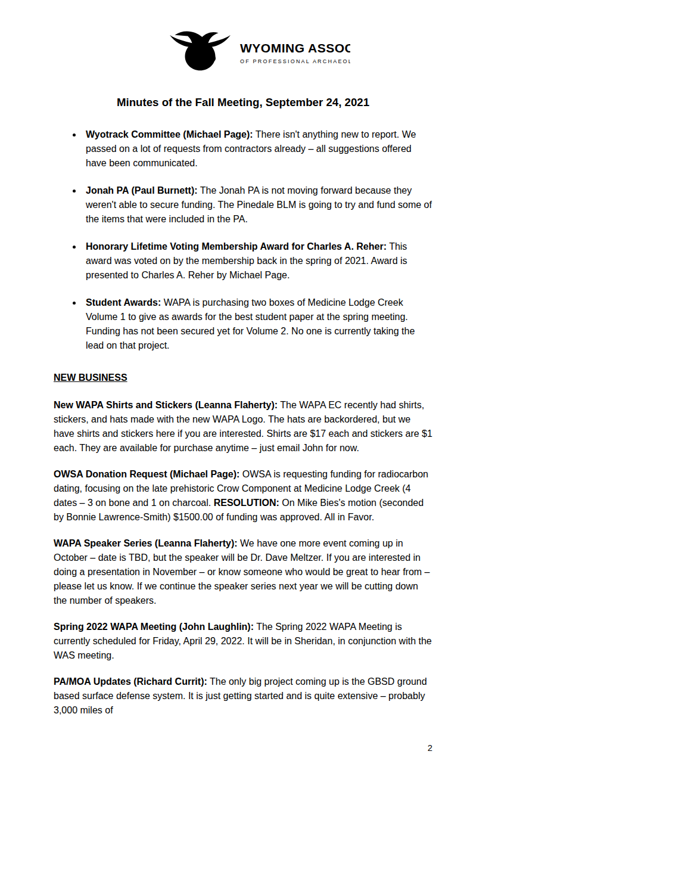WYOMING ASSOCIATION OF PROFESSIONAL ARCHAEOLOGISTS
Minutes of the Fall Meeting, September 24, 2021
Wyotrack Committee (Michael Page): There isn't anything new to report. We passed on a lot of requests from contractors already – all suggestions offered have been communicated.
Jonah PA (Paul Burnett): The Jonah PA is not moving forward because they weren't able to secure funding. The Pinedale BLM is going to try and fund some of the items that were included in the PA.
Honorary Lifetime Voting Membership Award for Charles A. Reher: This award was voted on by the membership back in the spring of 2021. Award is presented to Charles A. Reher by Michael Page.
Student Awards: WAPA is purchasing two boxes of Medicine Lodge Creek Volume 1 to give as awards for the best student paper at the spring meeting. Funding has not been secured yet for Volume 2. No one is currently taking the lead on that project.
NEW BUSINESS
New WAPA Shirts and Stickers (Leanna Flaherty): The WAPA EC recently had shirts, stickers, and hats made with the new WAPA Logo. The hats are backordered, but we have shirts and stickers here if you are interested. Shirts are $17 each and stickers are $1 each. They are available for purchase anytime – just email John for now.
OWSA Donation Request (Michael Page): OWSA is requesting funding for radiocarbon dating, focusing on the late prehistoric Crow Component at Medicine Lodge Creek (4 dates – 3 on bone and 1 on charcoal. RESOLUTION: On Mike Bies's motion (seconded by Bonnie Lawrence-Smith) $1500.00 of funding was approved. All in Favor.
WAPA Speaker Series (Leanna Flaherty): We have one more event coming up in October – date is TBD, but the speaker will be Dr. Dave Meltzer. If you are interested in doing a presentation in November – or know someone who would be great to hear from – please let us know. If we continue the speaker series next year we will be cutting down the number of speakers.
Spring 2022 WAPA Meeting (John Laughlin): The Spring 2022 WAPA Meeting is currently scheduled for Friday, April 29, 2022. It will be in Sheridan, in conjunction with the WAS meeting.
PA/MOA Updates (Richard Currit): The only big project coming up is the GBSD ground based surface defense system. It is just getting started and is quite extensive – probably 3,000 miles of
2